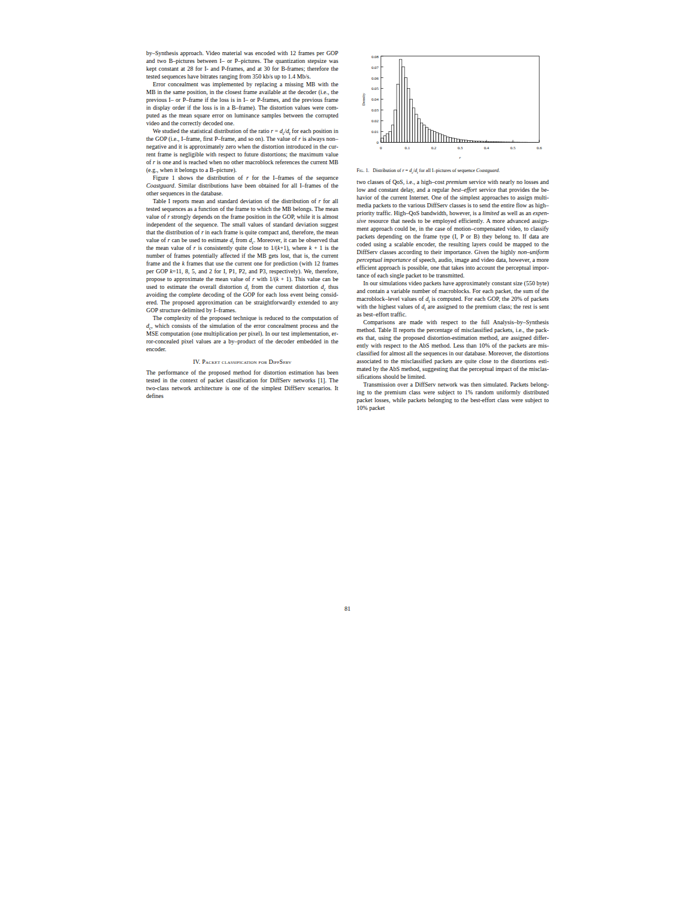by–Synthesis approach. Video material was encoded with 12 frames per GOP and two B–pictures between I– or P–pictures. The quantization stepsize was kept constant at 28 for I- and P-frames, and at 30 for B-frames; therefore the tested sequences have bitrates ranging from 350 kb/s up to 1.4 Mb/s.
Error concealment was implemented by replacing a missing MB with the MB in the same position, in the closest frame available at the decoder (i.e., the previous I– or P–frame if the loss is in I– or P-frames, and the previous frame in display order if the loss is in a B–frame). The distortion values were computed as the mean square error on luminance samples between the corrupted video and the correctly decoded one.
We studied the statistical distribution of the ratio r = dc/dt for each position in the GOP (i.e., I–frame, first P–frame, and so on). The value of r is always non–negative and it is approximately zero when the distortion introduced in the current frame is negligible with respect to future distortions; the maximum value of r is one and is reached when no other macroblock references the current MB (e.g., when it belongs to a B–picture).
Figure 1 shows the distribution of r for the I–frames of the sequence Coastguard. Similar distributions have been obtained for all I–frames of the other sequences in the database.
Table I reports mean and standard deviation of the distribution of r for all tested sequences as a function of the frame to which the MB belongs. The mean value of r strongly depends on the frame position in the GOP, while it is almost independent of the sequence. The small values of standard deviation suggest that the distribution of r in each frame is quite compact and, therefore, the mean value of r can be used to estimate dt from dc. Moreover, it can be observed that the mean value of r is consistently quite close to 1/(k+1), where k + 1 is the number of frames potentially affected if the MB gets lost, that is, the current frame and the k frames that use the current one for prediction (with 12 frames per GOP k=11, 8, 5, and 2 for I, P1, P2, and P3, respectively). We, therefore, propose to approximate the mean value of r with 1/(k + 1). This value can be used to estimate the overall distortion dt from the current distortion dc thus avoiding the complete decoding of the GOP for each loss event being considered. The proposed approximation can be straightforwardly extended to any GOP structure delimited by I–frames.
The complexity of the proposed technique is reduced to the computation of dc, which consists of the simulation of the error concealment process and the MSE computation (one multiplication per pixel). In our test implementation, error-concealed pixel values are a by–product of the decoder embedded in the encoder.
IV. Packet classification for DiffServ
The performance of the proposed method for distortion estimation has been tested in the context of packet classification for DiffServ networks [1]. The two-class network architecture is one of the simplest DiffServ scenarios. It defines
0 0.01 0.02 0.03 0.04 0.05 0.06 0.07 0.08 0 0.1 0.2 0.3 0.4 0.5 0.6 r Density
Fig. 1. Distribution of r = dc/dt for all I–pictures of sequence Coastguard.
two classes of QoS, i.e., a high–cost premium service with nearly no losses and low and constant delay, and a regular best–effort service that provides the behavior of the current Internet. One of the simplest approaches to assign multimedia packets to the various DiffServ classes is to send the entire flow as high–priority traffic. High–QoS bandwidth, however, is a limited as well as an expensive resource that needs to be employed efficiently. A more advanced assignment approach could be, in the case of motion–compensated video, to classify packets depending on the frame type (I, P or B) they belong to. If data are coded using a scalable encoder, the resulting layers could be mapped to the DiffServ classes according to their importance. Given the highly non–uniform perceptual importance of speech, audio, image and video data, however, a more efficient approach is possible, one that takes into account the perceptual importance of each single packet to be transmitted.
In our simulations video packets have approximately constant size (550 byte) and contain a variable number of macroblocks. For each packet, the sum of the macroblock–level values of dt is computed. For each GOP, the 20% of packets with the highest values of dt are assigned to the premium class; the rest is sent as best–effort traffic.
Comparisons are made with respect to the full Analysis–by–Synthesis method. Table II reports the percentage of misclassified packets, i.e., the packets that, using the proposed distortion-estimation method, are assigned differently with respect to the AbS method. Less than 10% of the packets are misclassified for almost all the sequences in our database. Moreover, the distortions associated to the misclassified packets are quite close to the distortions estimated by the AbS method, suggesting that the perceptual impact of the misclassifications should be limited.
Transmission over a DiffServ network was then simulated. Packets belonging to the premium class were subject to 1% random uniformly distributed packet losses, while packets belonging to the best-effort class were subject to 10% packet
81